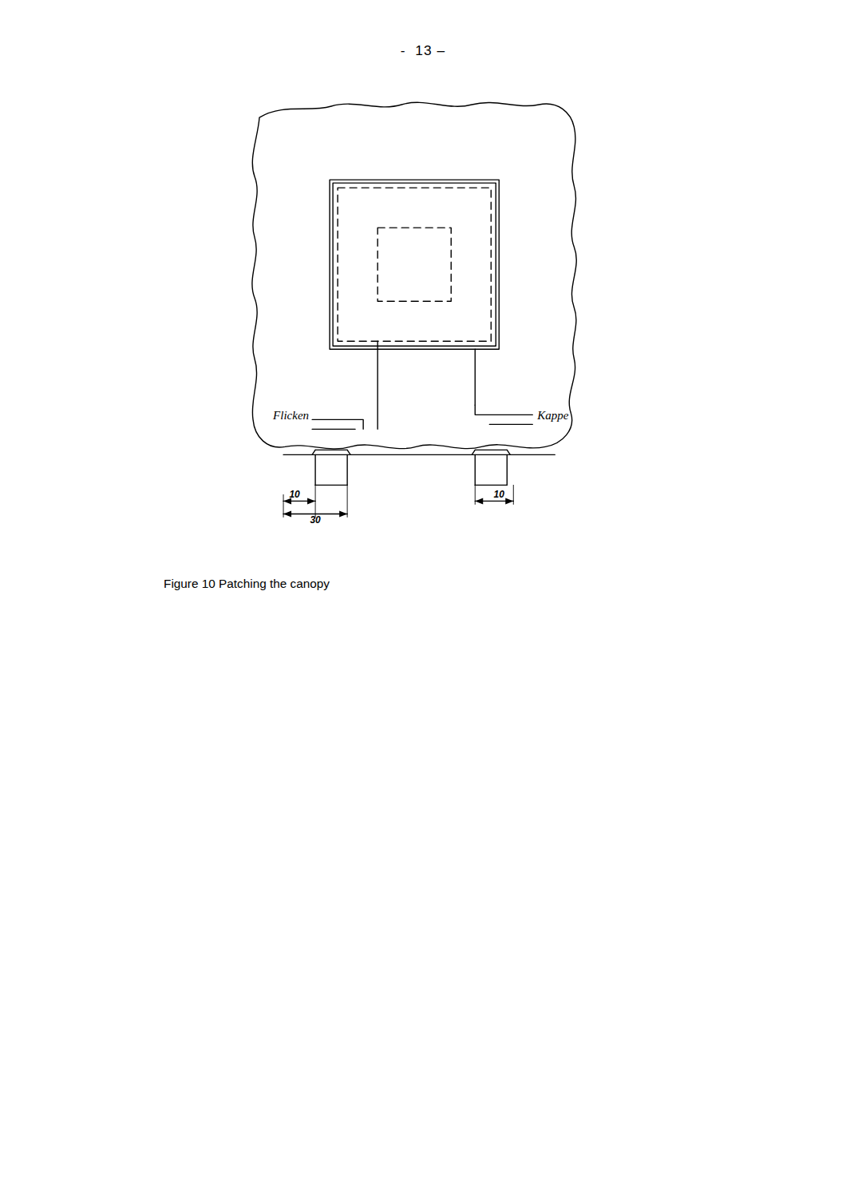- 13 –
Figure 10 Patching the canopy Technical drawing showing a square patch (Flicken) sewn onto a torn area of parachute canopy fabric (Kappe), with a cross-sectional detail below indicating 10 mm seam allowances and a 30 mm dimension. Flicken Kappe 10 30 10
Figure 10 Patching the canopy